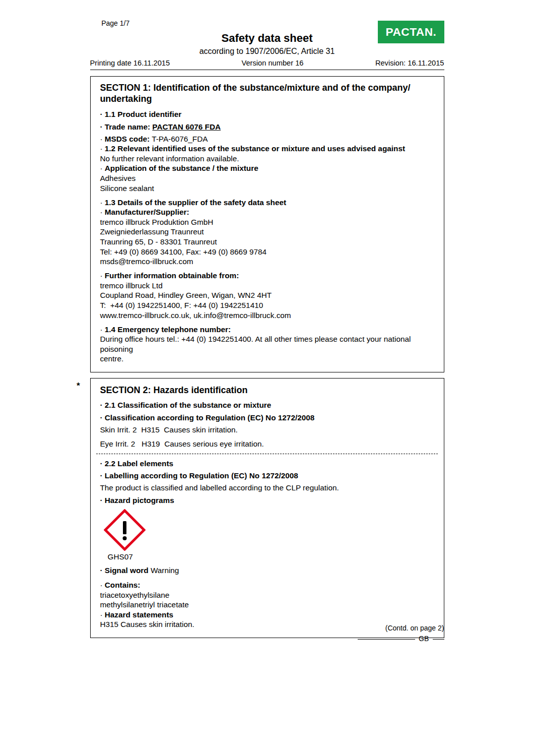Page 1/7
PACTAN.
Safety data sheet
according to 1907/2006/EC, Article 31
Printing date 16.11.2015
Version number 16
Revision: 16.11.2015
SECTION 1: Identification of the substance/mixture and of the company/
undertaking
· 1.1 Product identifier
· Trade name: PACTAN 6076 FDA
· MSDS code: T-PA-6076_FDA
· 1.2 Relevant identified uses of the substance or mixture and uses advised against
No further relevant information available.
· Application of the substance / the mixture
Adhesives
Silicone sealant
· 1.3 Details of the supplier of the safety data sheet
· Manufacturer/Supplier:
tremco illbruck Produktion GmbH
Zweigniederlassung Traunreut
Traunring 65, D - 83301 Traunreut
Tel: +49 (0) 8669 34100, Fax: +49 (0) 8669 9784
msds@tremco-illbruck.com
· Further information obtainable from:
tremco illbruck Ltd
Coupland Road, Hindley Green, Wigan, WN2 4HT
T: +44 (0) 1942251400, F: +44 (0) 1942251410
www.tremco-illbruck.co.uk, uk.info@tremco-illbruck.com
· 1.4 Emergency telephone number:
During office hours tel.: +44 (0) 1942251400. At all other times please contact your national poisoning
centre.
*
SECTION 2: Hazards identification
· 2.1 Classification of the substance or mixture
· Classification according to Regulation (EC) No 1272/2008
Skin Irrit. 2 H315 Causes skin irritation.
Eye Irrit. 2 H319 Causes serious eye irritation.
· 2.2 Label elements
· Labelling according to Regulation (EC) No 1272/2008
The product is classified and labelled according to the CLP regulation.
· Hazard pictograms
GHS07
· Signal word Warning
· Contains:
triacetoxyethylsilane
methylsilanetriyl triacetate
· Hazard statements
H315 Causes skin irritation.
(Contd. on page 2)
GB